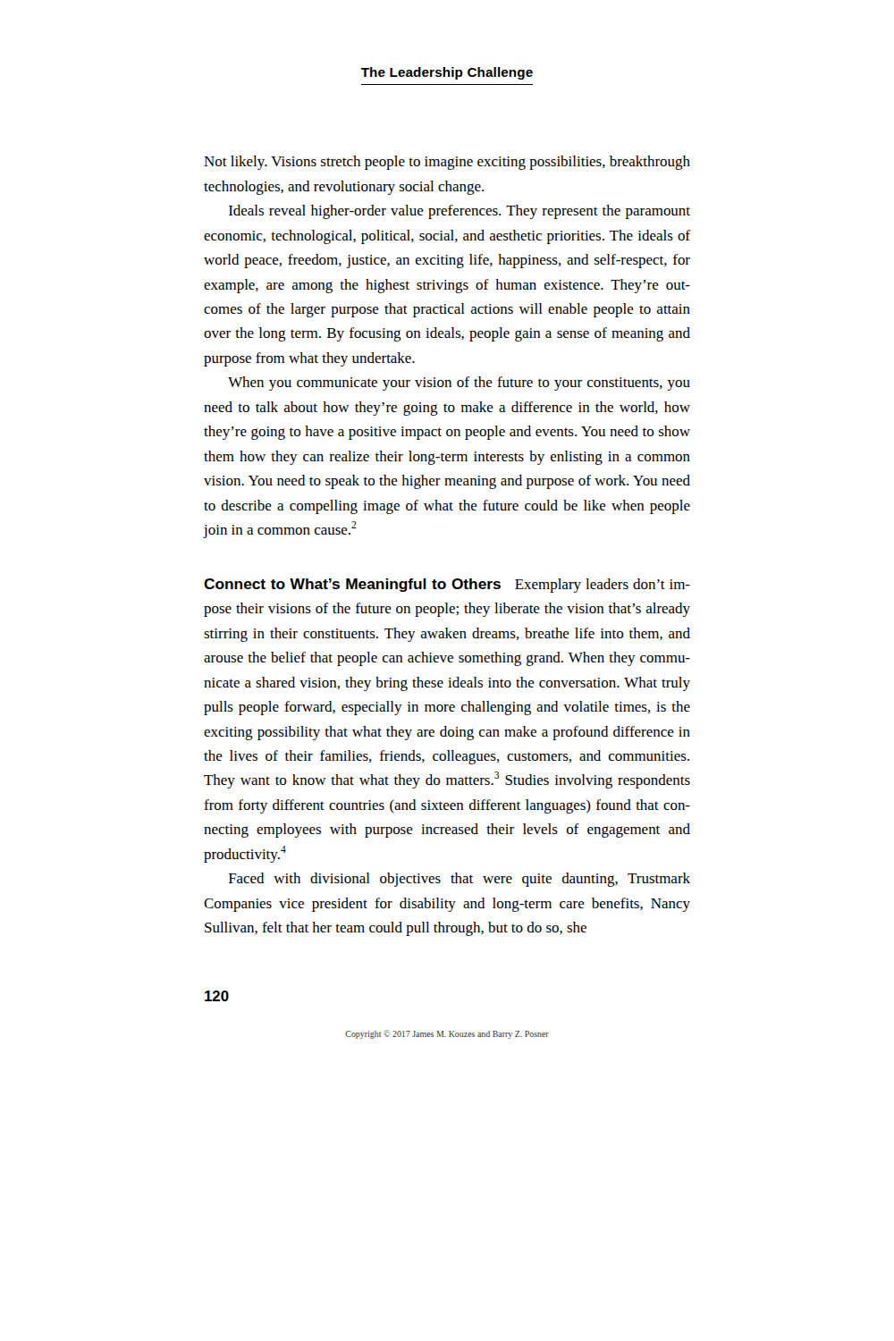The Leadership Challenge
Not likely. Visions stretch people to imagine exciting possibilities, breakthrough technologies, and revolutionary social change.
Ideals reveal higher-order value preferences. They represent the paramount economic, technological, political, social, and aesthetic priorities. The ideals of world peace, freedom, justice, an exciting life, happiness, and self-respect, for example, are among the highest strivings of human existence. They’re outcomes of the larger purpose that practical actions will enable people to attain over the long term. By focusing on ideals, people gain a sense of meaning and purpose from what they undertake.
When you communicate your vision of the future to your constituents, you need to talk about how they’re going to make a difference in the world, how they’re going to have a positive impact on people and events. You need to show them how they can realize their long-term interests by enlisting in a common vision. You need to speak to the higher meaning and purpose of work. You need to describe a compelling image of what the future could be like when people join in a common cause.2
Connect to What’s Meaningful to Others Exemplary leaders don’t impose their visions of the future on people; they liberate the vision that’s already stirring in their constituents. They awaken dreams, breathe life into them, and arouse the belief that people can achieve something grand. When they communicate a shared vision, they bring these ideals into the conversation. What truly pulls people forward, especially in more challenging and volatile times, is the exciting possibility that what they are doing can make a profound difference in the lives of their families, friends, colleagues, customers, and communities. They want to know that what they do matters.3 Studies involving respondents from forty different countries (and sixteen different languages) found that connecting employees with purpose increased their levels of engagement and productivity.4
Faced with divisional objectives that were quite daunting, Trustmark Companies vice president for disability and long-term care benefits, Nancy Sullivan, felt that her team could pull through, but to do so, she
120
Copyright © 2017 James M. Kouzes and Barry Z. Posner